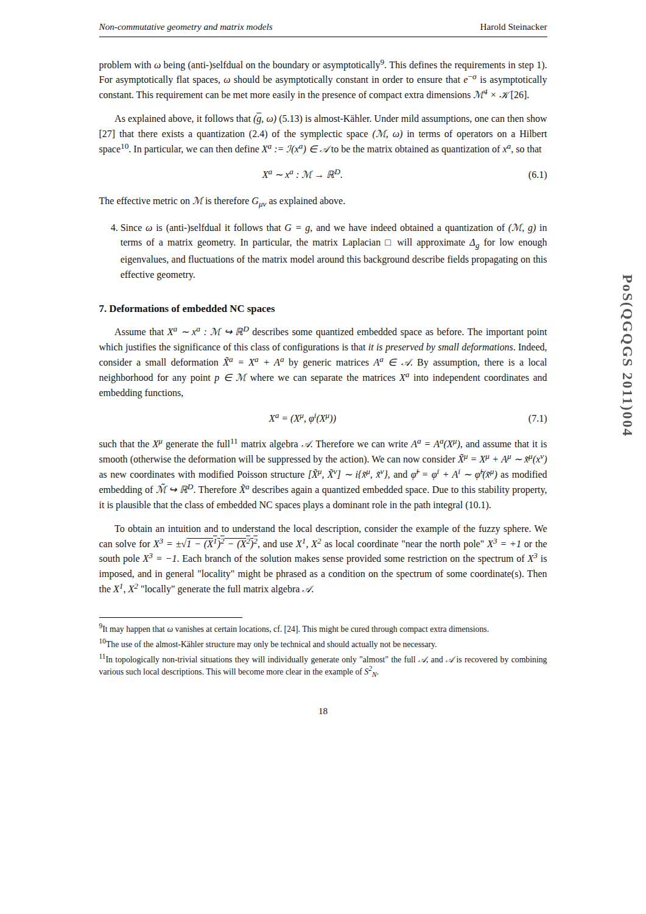PoS(QGQGS 2011)004
Non-commutative geometry and matrix models Harold Steinacker
problem with ω being (anti-)selfdual on the boundary or asymptotically9. This defines the requirements in step 1). For asymptotically flat spaces, ω should be asymptotically constant in order to ensure that e−σ is asymptotically constant. This requirement can be met more easily in the presence of compact extra dimensions ℳ4 × 𝒦 [26].
As explained above, it follows that (g, ω) (5.13) is almost-Kähler. Under mild assumptions, one can then show [27] that there exists a quantization (2.4) of the symplectic space (ℳ, ω) in terms of operators on a Hilbert space10. In particular, we can then define Xa := ℐ(xa) ∈ 𝒜 to be the matrix obtained as quantization of xa, so that
Xa ∼ xa : ℳ → ℝD. (6.1)
The effective metric on ℳ is therefore Gμν as explained above.
Since ω is (anti-)selfdual it follows that G = g, and we have indeed obtained a quantization of (ℳ, g) in terms of a matrix geometry. In particular, the matrix Laplacian □ will approximate Δg for low enough eigenvalues, and fluctuations of the matrix model around this background describe fields propagating on this effective geometry.
7. Deformations of embedded NC spaces
Assume that Xa ∼ xa : ℳ ↪ ℝD describes some quantized embedded space as before. The important point which justifies the significance of this class of configurations is that it is preserved by small deformations. Indeed, consider a small deformation X̃a = Xa + Aa by generic matrices Aa ∈ 𝒜. By assumption, there is a local neighborhood for any point p ∈ ℳ where we can separate the matrices Xa into independent coordinates and embedding functions,
Xa = (Xμ, φi(Xμ)) (7.1)
such that the Xμ generate the full11 matrix algebra 𝒜. Therefore we can write Aa = Aa(Xμ), and assume that it is smooth (otherwise the deformation will be suppressed by the action). We can now consider X̃μ = Xμ + Aμ ∼ x̃μ(xν) as new coordinates with modified Poisson structure [X̃μ, X̃ν] ∼ i{x̃μ, x̃ν}, and φ̃i = φi + Ai ∼ φ̃i(x̃μ) as modified embedding of ℳ̃ ↪ ℝD. Therefore X̃a describes again a quantized embedded space. Due to this stability property, it is plausible that the class of embedded NC spaces plays a dominant role in the path integral (10.1).
To obtain an intuition and to understand the local description, consider the example of the fuzzy sphere. We can solve for X3 = ±√1 − (X1)2 − (X2)2, and use X1, X2 as local coordinate "near the north pole" X3 = +1 or the south pole X3 = −1. Each branch of the solution makes sense provided some restriction on the spectrum of X3 is imposed, and in general "locality" might be phrased as a condition on the spectrum of some coordinate(s). Then the X1, X2 "locally" generate the full matrix algebra 𝒜.
9It may happen that ω vanishes at certain locations, cf. [24]. This might be cured through compact extra dimensions.
10The use of the almost-Kähler structure may only be technical and should actually not be necessary.
11In topologically non-trivial situations they will individually generate only "almost" the full 𝒜, and 𝒜 is recovered by combining various such local descriptions. This will become more clear in the example of S2N.
18